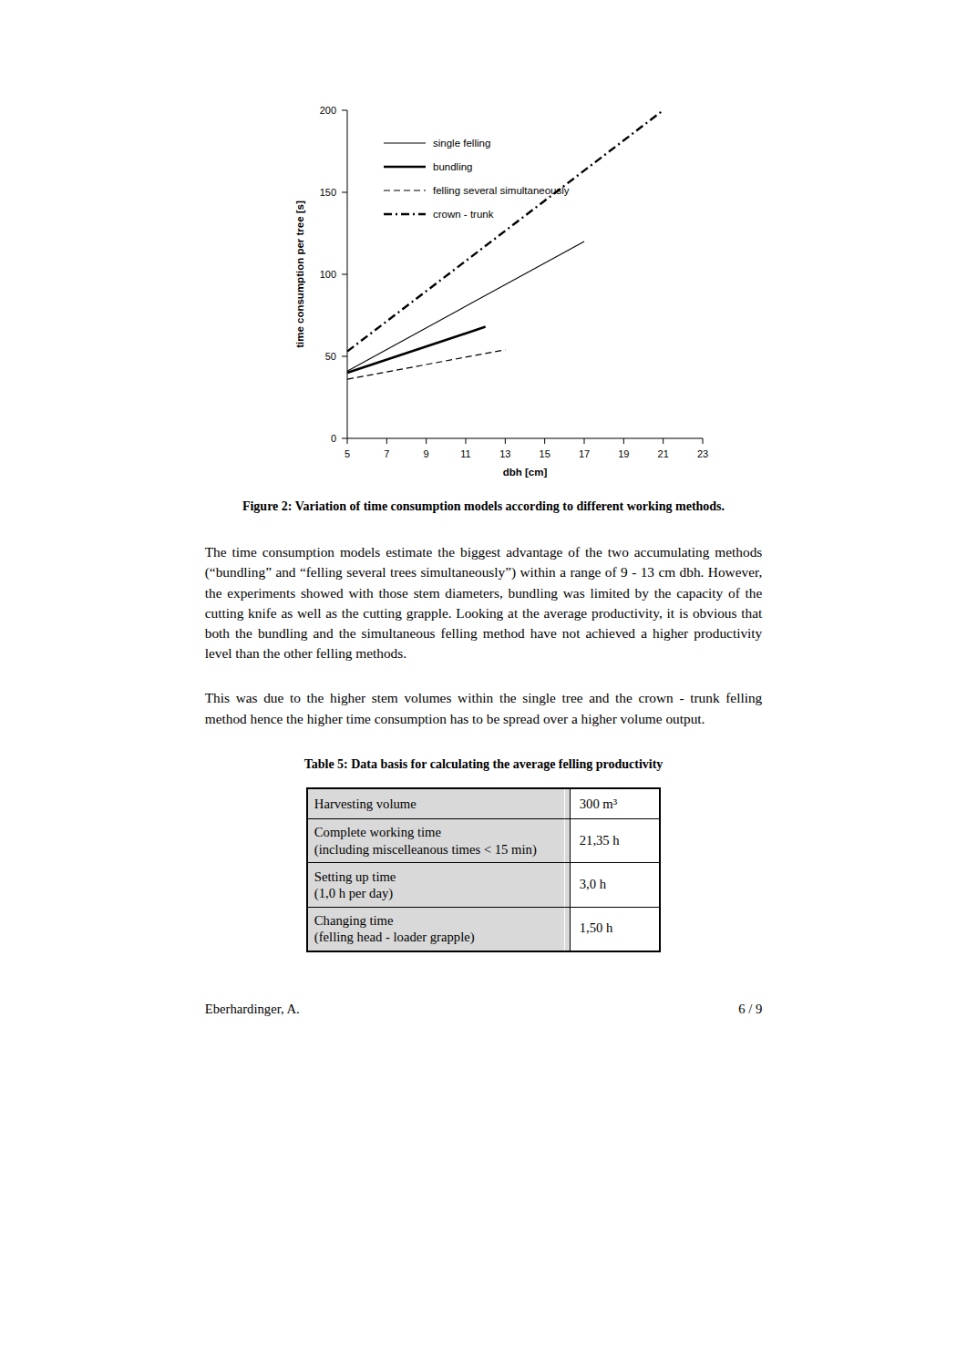y(0)=380, y(200)=20 => y = 380 - v*1.8 0 50 100 150 200 5 7 9 11 13 15 17 19 21 23 dbh [cm] time consumption per tree [s] single felling bundling felling several simultaneously crown - trunk
Figure 2: Variation of time consumption models according to different working methods.
The time consumption models estimate the biggest advantage of the two accumulating methods (“bundling” and “felling several trees simultaneously”) within a range of 9 - 13 cm dbh. However, the experiments showed with those stem diameters, bundling was limited by the capacity of the cutting knife as well as the cutting grapple. Looking at the average productivity, it is obvious that both the bundling and the simultaneous felling method have not achieved a higher productivity level than the other felling methods.
This was due to the higher stem volumes within the single tree and the crown - trunk felling method hence the higher time consumption has to be spread over a higher volume output.
Table 5: Data basis for calculating the average felling productivity
| Harvesting volume | 300 m³ |
| Complete working time (including miscelleanous times < 15 min) | 21,35 h |
| Setting up time (1,0 h per day) | 3,0 h |
| Changing time (felling head - loader grapple) | 1,50 h |
Eberhardinger, A. 6 / 9